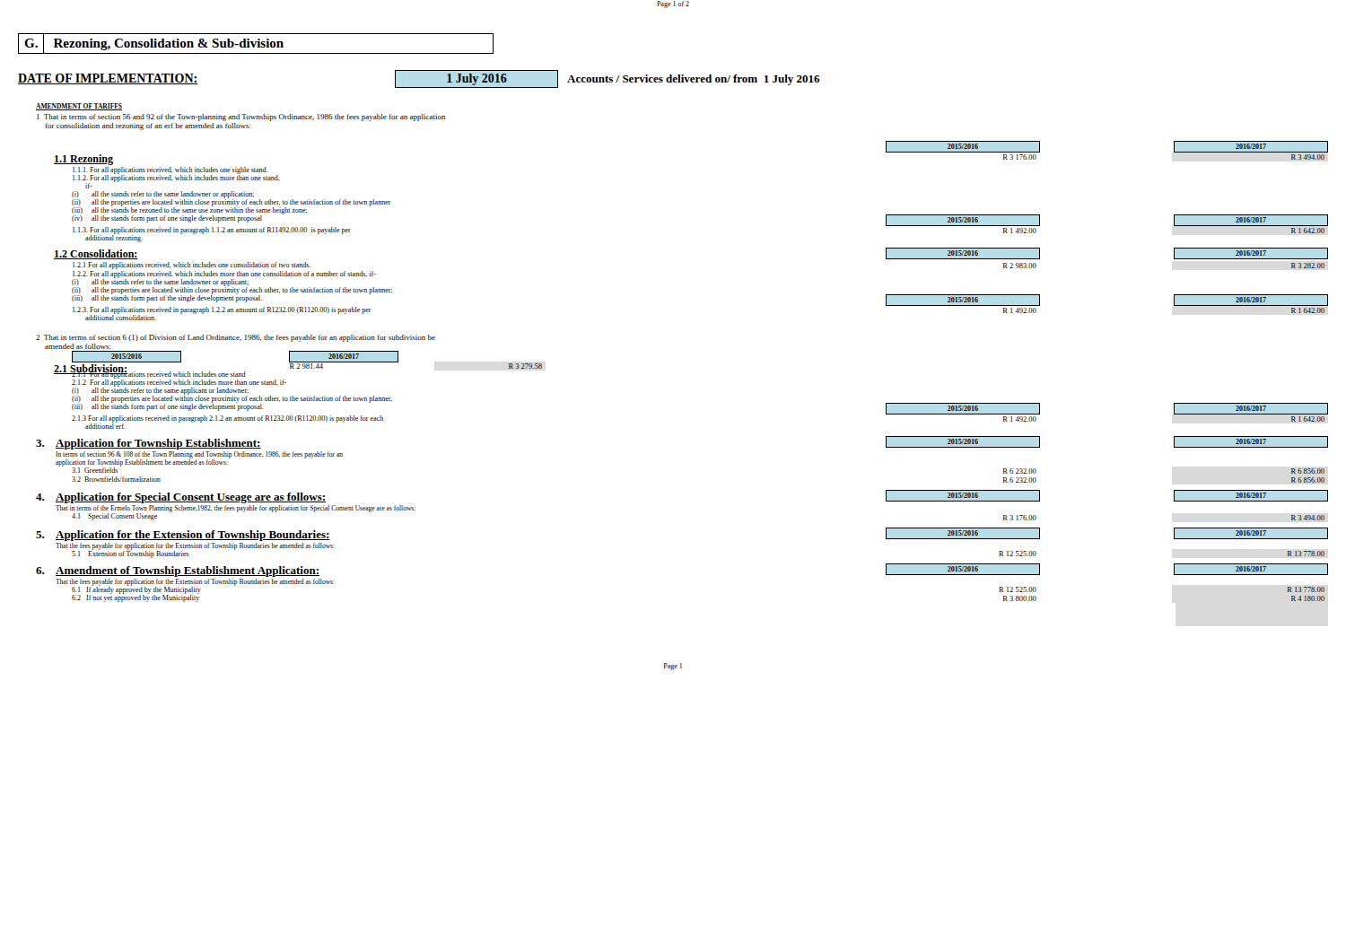Page 1 of 2
G.
Rezoning, Consolidation & Sub-division
DATE OF IMPLEMENTATION:
1 July 2016
Accounts / Services delivered on/ from 1 July 2016
AMENDMENT OF TARIFFS
| 1 That in terms of section 56 and 92 of the Town-planning and Townships Ordinance, 1986 the fees payable for an application for consolidation and rezoning of an erf be amended as follows: | | |
| | 2015/2016 | 2016/2017 |
| 1.1 Rezoning | R 3 176.00 | R 3 494.00 |
| 1.1.1. For all applications received, which includes one sighle stand. 1.1.2. For all applications received, which includes more than one stand, if- (i) all the stands refer to the same landowner or application; (ii) all the properties are located within close proximity of each other, to the satisfaction of the town planner (iii) all the stands be rezoned to the same use zone within the same height zone; | | |
| (iv) all the stands form part of one single development proposal | 2015/2016 | 2016/2017 |
| 1.1.3. For all applications received in paragraph 1.1.2 an amount of R11492.00.00 is payable per additional rezoning. | R 1 492.00 | R 1 642.00 |
| 1.2 Consolidation: | 2015/2016 | 2016/2017 |
| 1.2.1 For all applications received, which includes one consolidation of two stands. | R 2 983.00 | R 3 282.00 |
| 1.2.2. For all applications received, which includes more than one consolidation of a number of stands, if- (i) all the stands refer to the same landowner or applicant; (ii) all the properties are located within close proximity of each other, to the satisfaction of the town planner; | | |
| (iii) all the stands form part of the single development proposal. | 2015/2016 | 2016/2017 |
| 1.2.3. For all applications received in paragraph 1.2.2 an amount of R1232.00 (R1120.00) is payable per additional consolidation. | R 1 492.00 | R 1 642.00 |
| 2 That in terms of section 6 (1) of Division of Land Ordinance, 1986, the fees payable for an application for subdivision be amended as follows: | | |
| 2015/2016 | | 2016/2017 |
| 2.1 Subdivision: | | |
| | R 2 981.44 | | R 3 279.58 |
| 2.1.1 For all applications received which includes one stand 2.1.2 For all applications received which includes more than one stand, if- (i) all the stands refer to the same applicant or landowner; (ii) all the properties are located within close proximity of each other, to the satisfaction of the town planner, | | |
| (iii) all the stands form part of one single development proposal. | 2015/2016 | 2016/2017 |
| 2.1.3 For all applications received in paragraph 2.1.2 an amount of R1232.00 (R1120.00) is payable for each additional erf. | R 1 492.00 | R 1 642.00 |
| 3. Application for Township Establishment: | 2015/2016 | 2016/2017 |
| In terms of section 96 & 108 of the Town Planning and Township Ordinance, 1986, the fees payable for an application for Township Establishment be amended as follows: | | |
| 3.1 Greenfields | R 6 232.00 | R 6 856.00 |
| 3.2 Brownfields/formalization | R 6 232.00 | R 6 856.00 |
| 4. Application for Special Consent Useage are as follows: | 2015/2016 | 2016/2017 |
| That in terms of the Ermelo Town Planning Scheme,1982, the fees payable for application for Special Consent Useage are as follows: 4.1 Special Consent Useage | R 3 176.00 | R 3 494.00 |
| 5. Application for the Extension of Township Boundaries: | 2015/2016 | 2016/2017 |
| That the fees payable for application for the Extension of Township Boundaries be amended as follows: 5.1 Extension of Township Boundaries | R 12 525.00 | R 13 778.00 |
| 6. Amendment of Township Establishment Application: | 2015/2016 | 2016/2017 |
| That the fees payable for application for the Extension of Township Boundaries be amended as follows: 6.1 If already approved by the Municipality | R 12 525.00 | R 13 778.00 |
| 6.2 If not yet approved by the Municipality | R 3 800.00 | R 4 180.00 |
Page 1